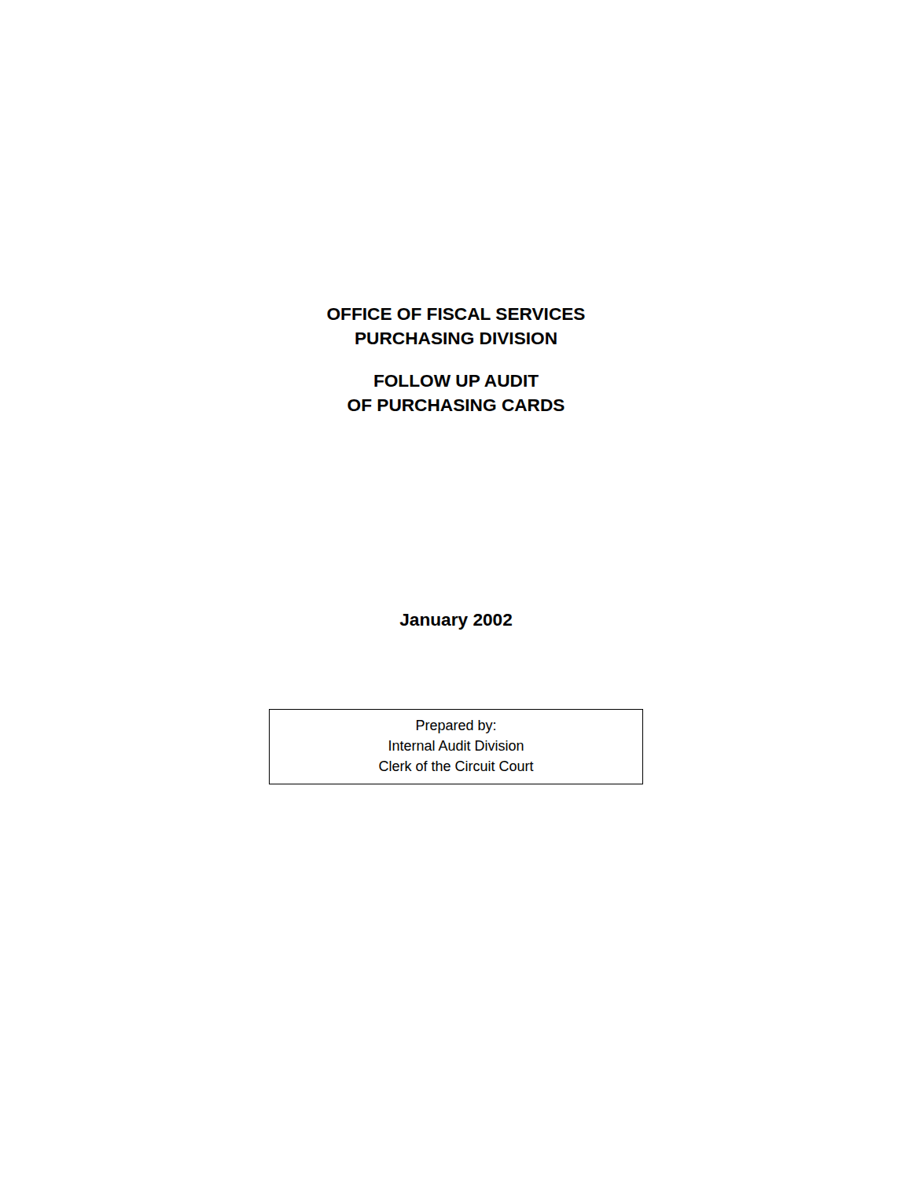OFFICE OF FISCAL SERVICES
PURCHASING DIVISION
FOLLOW UP AUDIT
OF PURCHASING CARDS
January 2002
Prepared by:
Internal Audit Division
Clerk of the Circuit Court